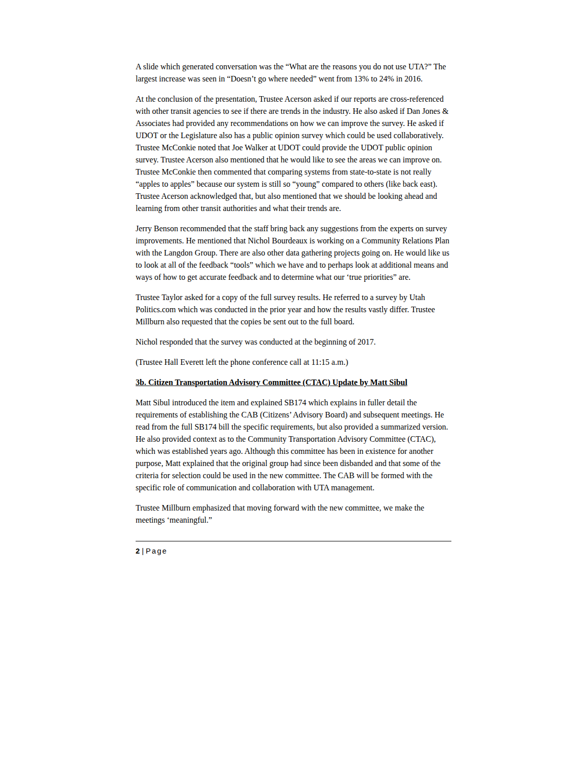A slide which generated conversation was the “What are the reasons you do not use UTA?” The largest increase was seen in “Doesn’t go where needed” went from 13% to 24% in 2016.
At the conclusion of the presentation, Trustee Acerson asked if our reports are cross-referenced with other transit agencies to see if there are trends in the industry. He also asked if Dan Jones & Associates had provided any recommendations on how we can improve the survey. He asked if UDOT or the Legislature also has a public opinion survey which could be used collaboratively. Trustee McConkie noted that Joe Walker at UDOT could provide the UDOT public opinion survey. Trustee Acerson also mentioned that he would like to see the areas we can improve on. Trustee McConkie then commented that comparing systems from state-to-state is not really “apples to apples” because our system is still so “young” compared to others (like back east). Trustee Acerson acknowledged that, but also mentioned that we should be looking ahead and learning from other transit authorities and what their trends are.
Jerry Benson recommended that the staff bring back any suggestions from the experts on survey improvements. He mentioned that Nichol Bourdeaux is working on a Community Relations Plan with the Langdon Group. There are also other data gathering projects going on. He would like us to look at all of the feedback “tools” which we have and to perhaps look at additional means and ways of how to get accurate feedback and to determine what our ‘true priorities” are.
Trustee Taylor asked for a copy of the full survey results. He referred to a survey by Utah Politics.com which was conducted in the prior year and how the results vastly differ. Trustee Millburn also requested that the copies be sent out to the full board.
Nichol responded that the survey was conducted at the beginning of 2017.
(Trustee Hall Everett left the phone conference call at 11:15 a.m.)
3b. Citizen Transportation Advisory Committee (CTAC) Update by Matt Sibul
Matt Sibul introduced the item and explained SB174 which explains in fuller detail the requirements of establishing the CAB (Citizens’ Advisory Board) and subsequent meetings. He read from the full SB174 bill the specific requirements, but also provided a summarized version. He also provided context as to the Community Transportation Advisory Committee (CTAC), which was established years ago. Although this committee has been in existence for another purpose, Matt explained that the original group had since been disbanded and that some of the criteria for selection could be used in the new committee. The CAB will be formed with the specific role of communication and collaboration with UTA management.
Trustee Millburn emphasized that moving forward with the new committee, we make the meetings ‘meaningful.”
2 | Page